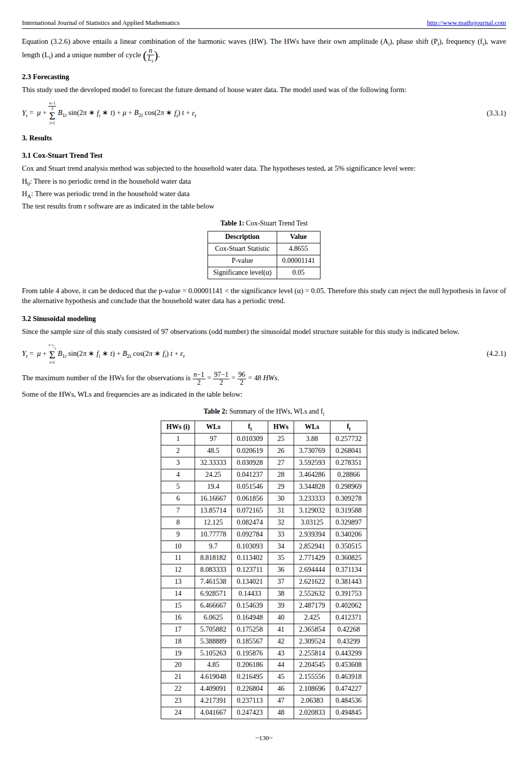International Journal of Statistics and Applied Mathematics http://www.mathsjournal.com
Equation (3.2.6) above entails a linear combination of the harmonic waves (HW). The HWs have their own amplitude (Ai), phase shift (Pi), frequency (fi), wave length (Li) and a unique number of cycle (nLi).
2.3 Forecasting
This study used the developed model to forecast the future demand of house water data. The model used was of the following form:
Yt = μ + n−12 Σi=1 B1i sin(2π ∗ fi ∗ t) + μ + B2i cos(2π ∗ fi) t + εt
(3.3.1)
3. Results
3.1 Cox-Stuart Trend Test
Cox and Stuart trend analysis method was subjected to the household water data. The hypotheses tested, at 5% significance level were:
H0: There is no periodic trend in the household water data
HA: There was periodic trend in the household water data
The test results from r software are as indicated in the table below
Table 1: Cox-Stuart Trend Test
| Description | Value |
| --- | --- |
| Cox-Stuart Statistic | 4.8655 |
| P-value | 0.00001141 |
| Significance level(α) | 0.05 |
From table 4 above, it can be deduced that the p-value = 0.00001141 < the significance level (α) = 0.05. Therefore this study can reject the null hypothesis in favor of the alternative hypothesis and conclude that the household water data has a periodic trend.
3.2 Sinusoidal modeling
Since the sample size of this study consisted of 97 observations (odd number) the sinusoidal model structure suitable for this study is indicated below.
Yt = μ + n−1⁄2 Σi=1 B1i sin(2π ∗ fi ∗ t) + B2i cos(2π ∗ fi) t + εt
(4.2.1)
The maximum number of the HWs for the observations is n−12 = 97−12 = 962 = 48 HWs.
Some of the HWs, WLs and frequencies are as indicated in the table below:
Table 2: Summary of the HWs, WLs and fi
| HWs (i) | WLs | f i | HWs | WLs | f i |
| --- | --- | --- | --- | --- | --- |
| 1 | 97 | 0.010309 | 25 | 3.88 | 0.257732 |
| 2 | 48.5 | 0.020619 | 26 | 3.730769 | 0.268041 |
| 3 | 32.33333 | 0.030928 | 27 | 3.592593 | 0.278351 |
| 4 | 24.25 | 0.041237 | 28 | 3.464286 | 0.28866 |
| 5 | 19.4 | 0.051546 | 29 | 3.344828 | 0.298969 |
| 6 | 16.16667 | 0.061856 | 30 | 3.233333 | 0.309278 |
| 7 | 13.85714 | 0.072165 | 31 | 3.129032 | 0.319588 |
| 8 | 12.125 | 0.082474 | 32 | 3.03125 | 0.329897 |
| 9 | 10.77778 | 0.092784 | 33 | 2.939394 | 0.340206 |
| 10 | 9.7 | 0.103093 | 34 | 2.852941 | 0.350515 |
| 11 | 8.818182 | 0.113402 | 35 | 2.771429 | 0.360825 |
| 12 | 8.083333 | 0.123711 | 36 | 2.694444 | 0.371134 |
| 13 | 7.461538 | 0.134021 | 37 | 2.621622 | 0.381443 |
| 14 | 6.928571 | 0.14433 | 38 | 2.552632 | 0.391753 |
| 15 | 6.466667 | 0.154639 | 39 | 2.487179 | 0.402062 |
| 16 | 6.0625 | 0.164948 | 40 | 2.425 | 0.412371 |
| 17 | 5.705882 | 0.175258 | 41 | 2.365854 | 0.42268 |
| 18 | 5.388889 | 0.185567 | 42 | 2.309524 | 0.43299 |
| 19 | 5.105263 | 0.195876 | 43 | 2.255814 | 0.443299 |
| 20 | 4.85 | 0.206186 | 44 | 2.204545 | 0.453608 |
| 21 | 4.619048 | 0.216495 | 45 | 2.155556 | 0.463918 |
| 22 | 4.409091 | 0.226804 | 46 | 2.108696 | 0.474227 |
| 23 | 4.217391 | 0.237113 | 47 | 2.06383 | 0.484536 |
| 24 | 4.041667 | 0.247423 | 48 | 2.020833 | 0.494845 |
~130~